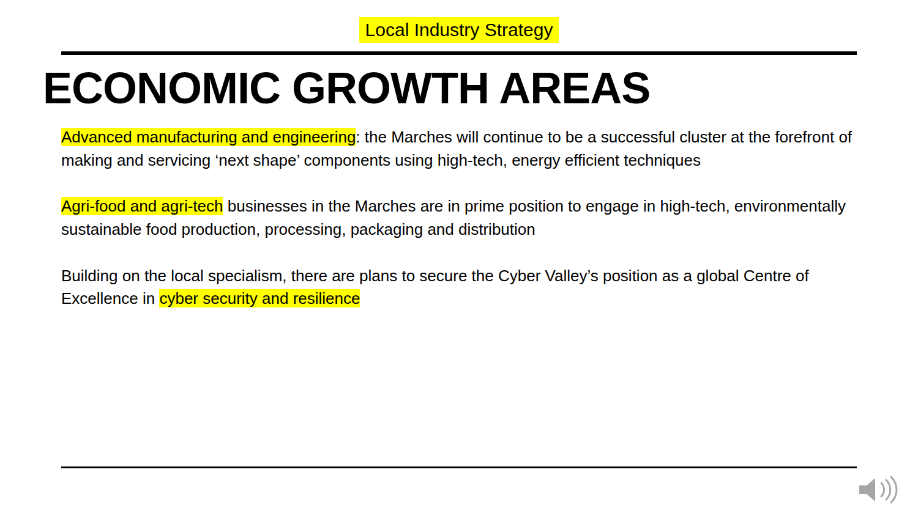Local Industry Strategy
ECONOMIC GROWTH AREAS
Advanced manufacturing and engineering: the Marches will continue to be a successful cluster at the forefront of making and servicing ‘next shape’ components using high-tech, energy efficient techniques
Agri-food and agri-tech businesses in the Marches are in prime position to engage in high-tech, environmentally sustainable food production, processing, packaging and distribution
Building on the local specialism, there are plans to secure the Cyber Valley’s position as a global Centre of Excellence in cyber security and resilience